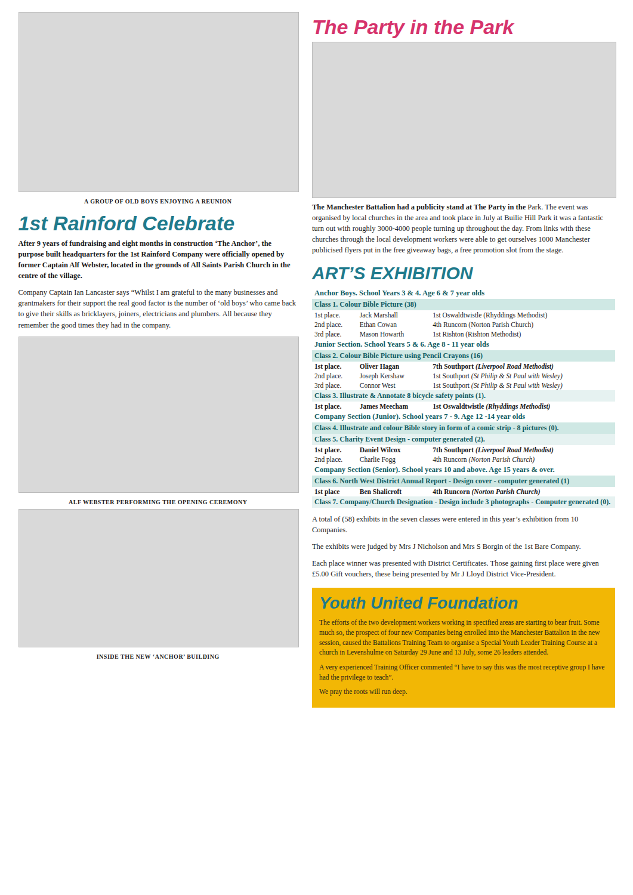A group of old boys enjoying a reunion
1st Rainford Celebrate
After 9 years of fundraising and eight months in construction ‘The Anchor’, the purpose built headquarters for the 1st Rainford Company were officially opened by former Captain Alf Webster, located in the grounds of All Saints Parish Church in the centre of the village.
Company Captain Ian Lancaster says “Whilst I am grateful to the many businesses and grantmakers for their support the real good factor is the number of ‘old boys’ who came back to give their skills as bricklayers, joiners, electricians and plumbers. All because they remember the good times they had in the company.
Alf Webster performing the opening ceremony
Inside the new ‘Anchor’ building
The Party in the Park
The Manchester Battalion had a publicity stand at The Party in the Park. The event was organised by local churches in the area and took place in July at Builie Hill Park it was a fantastic turn out with roughly 3000-4000 people turning up throughout the day. From links with these churches through the local development workers were able to get ourselves 1000 Manchester publicised flyers put in the free giveaway bags, a free promotion slot from the stage.
ART’S EXHIBITION
| Anchor Boys. School Years 3 & 4. Age 6 & 7 year olds |
| Class 1. Colour Bible Picture (38) |
| 1st place. | Jack Marshall | 1st Oswaldtwistle (Rhyddings Methodist) |
| 2nd place. | Ethan Cowan | 4th Runcorn (Norton Parish Church) |
| 3rd place. | Mason Howarth | 1st Rishton (Rishton Methodist) |
| Junior Section. School Years 5 & 6. Age 8 - 11 year olds |
| Class 2. Colour Bible Picture using Pencil Crayons (16) |
| 1st place. | Oliver Hagan | 7th Southport (Liverpool Road Methodist) |
| 2nd place. | Joseph Kershaw | 1st Southport (St Philip & St Paul with Wesley) |
| 3rd place. | Connor West | 1st Southport (St Philip & St Paul with Wesley) |
| Class 3. Illustrate & Annotate 8 bicycle safety points (1). |
| 1st place. | James Meecham | 1st Oswaldtwistle (Rhyddings Methodist) |
| Company Section (Junior). School years 7 - 9. Age 12 -14 year olds |
| Class 4. Illustrate and colour Bible story in form of a comic strip - 8 pictures (0). |
| Class 5. Charity Event Design - computer generated (2). |
| 1st place. | Daniel Wilcox | 7th Southport (Liverpool Road Methodist) |
| 2nd place. | Charlie Fogg | 4th Runcorn (Norton Parish Church) |
| Company Section (Senior). School years 10 and above. Age 15 years & over. |
| Class 6. North West District Annual Report - Design cover - computer generated (1) |
| 1st place | Ben Shalicroft | 4th Runcorn (Norton Parish Church) |
| Class 7. Company/Church Designation - Design include 3 photographs - Computer generated (0). |
A total of (58) exhibits in the seven classes were entered in this year’s exhibition from 10 Companies.
The exhibits were judged by Mrs J Nicholson and Mrs S Borgin of the 1st Bare Company.
Each place winner was presented with District Certificates. Those gaining first place were given £5.00 Gift vouchers, these being presented by Mr J Lloyd District Vice-President.
Youth United Foundation
The efforts of the two development workers working in specified areas are starting to bear fruit. Some much so, the prospect of four new Companies being enrolled into the Manchester Battalion in the new session, caused the Battalions Training Team to organise a Special Youth Leader Training Course at a church in Levenshulme on Saturday 29 June and 13 July, some 26 leaders attended.
A very experienced Training Officer commented “I have to say this was the most receptive group I have had the privilege to teach”.
We pray the roots will run deep.